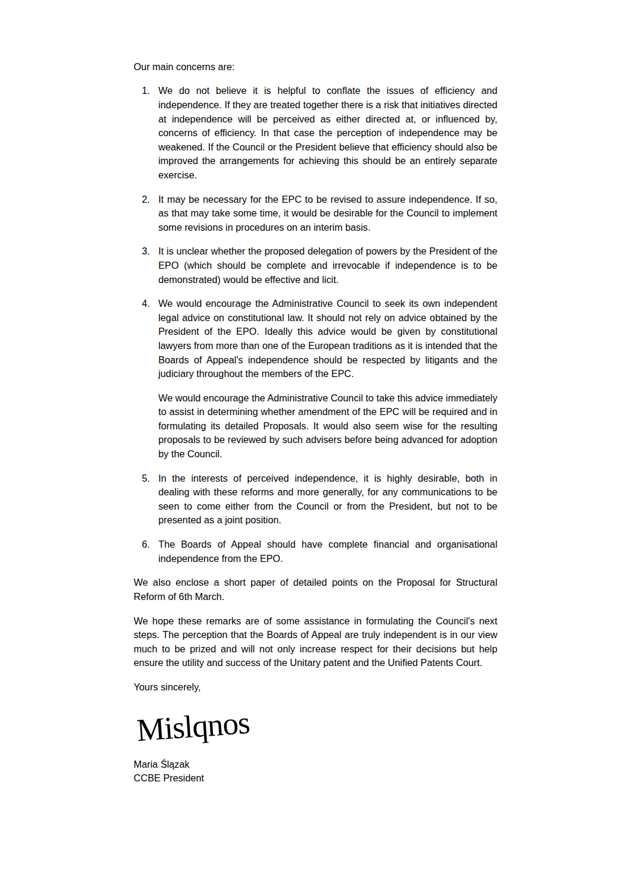Our main concerns are:
We do not believe it is helpful to conflate the issues of efficiency and independence. If they are treated together there is a risk that initiatives directed at independence will be perceived as either directed at, or influenced by, concerns of efficiency. In that case the perception of independence may be weakened. If the Council or the President believe that efficiency should also be improved the arrangements for achieving this should be an entirely separate exercise.
It may be necessary for the EPC to be revised to assure independence. If so, as that may take some time, it would be desirable for the Council to implement some revisions in procedures on an interim basis.
It is unclear whether the proposed delegation of powers by the President of the EPO (which should be complete and irrevocable if independence is to be demonstrated) would be effective and licit.
We would encourage the Administrative Council to seek its own independent legal advice on constitutional law. It should not rely on advice obtained by the President of the EPO. Ideally this advice would be given by constitutional lawyers from more than one of the European traditions as it is intended that the Boards of Appeal's independence should be respected by litigants and the judiciary throughout the members of the EPC.
We would encourage the Administrative Council to take this advice immediately to assist in determining whether amendment of the EPC will be required and in formulating its detailed Proposals. It would also seem wise for the resulting proposals to be reviewed by such advisers before being advanced for adoption by the Council.
In the interests of perceived independence, it is highly desirable, both in dealing with these reforms and more generally, for any communications to be seen to come either from the Council or from the President, but not to be presented as a joint position.
The Boards of Appeal should have complete financial and organisational independence from the EPO.
We also enclose a short paper of detailed points on the Proposal for Structural Reform of 6th March.
We hope these remarks are of some assistance in formulating the Council's next steps. The perception that the Boards of Appeal are truly independent is in our view much to be prized and will not only increase respect for their decisions but help ensure the utility and success of the Unitary patent and the Unified Patents Court.
Yours sincerely,
Mislqnos
Maria Ślązak
CCBE President